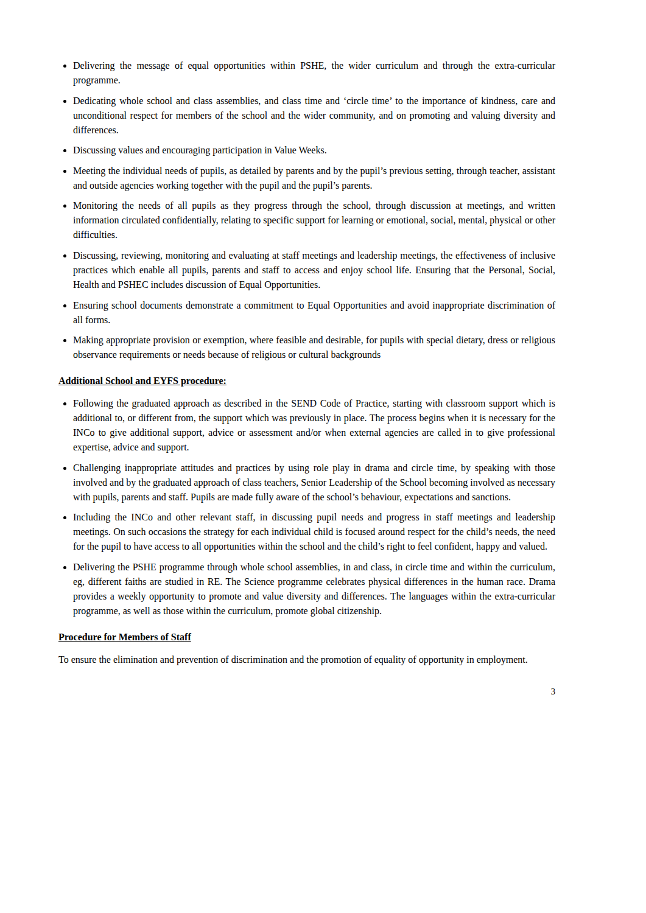Delivering the message of equal opportunities within PSHE, the wider curriculum and through the extra-curricular programme.
Dedicating whole school and class assemblies, and class time and ‘circle time’ to the importance of kindness, care and unconditional respect for members of the school and the wider community, and on promoting and valuing diversity and differences.
Discussing values and encouraging participation in Value Weeks.
Meeting the individual needs of pupils, as detailed by parents and by the pupil’s previous setting, through teacher, assistant and outside agencies working together with the pupil and the pupil’s parents.
Monitoring the needs of all pupils as they progress through the school, through discussion at meetings, and written information circulated confidentially, relating to specific support for learning or emotional, social, mental, physical or other difficulties.
Discussing, reviewing, monitoring and evaluating at staff meetings and leadership meetings, the effectiveness of inclusive practices which enable all pupils, parents and staff to access and enjoy school life. Ensuring that the Personal, Social, Health and PSHEC includes discussion of Equal Opportunities.
Ensuring school documents demonstrate a commitment to Equal Opportunities and avoid inappropriate discrimination of all forms.
Making appropriate provision or exemption, where feasible and desirable, for pupils with special dietary, dress or religious observance requirements or needs because of religious or cultural backgrounds
Additional School and EYFS procedure:
Following the graduated approach as described in the SEND Code of Practice, starting with classroom support which is additional to, or different from, the support which was previously in place. The process begins when it is necessary for the INCo to give additional support, advice or assessment and/or when external agencies are called in to give professional expertise, advice and support.
Challenging inappropriate attitudes and practices by using role play in drama and circle time, by speaking with those involved and by the graduated approach of class teachers, Senior Leadership of the School becoming involved as necessary with pupils, parents and staff. Pupils are made fully aware of the school’s behaviour, expectations and sanctions.
Including the INCo and other relevant staff, in discussing pupil needs and progress in staff meetings and leadership meetings. On such occasions the strategy for each individual child is focused around respect for the child’s needs, the need for the pupil to have access to all opportunities within the school and the child’s right to feel confident, happy and valued.
Delivering the PSHE programme through whole school assemblies, in and class, in circle time and within the curriculum, eg, different faiths are studied in RE. The Science programme celebrates physical differences in the human race. Drama provides a weekly opportunity to promote and value diversity and differences. The languages within the extra-curricular programme, as well as those within the curriculum, promote global citizenship.
Procedure for Members of Staff
To ensure the elimination and prevention of discrimination and the promotion of equality of opportunity in employment.
3